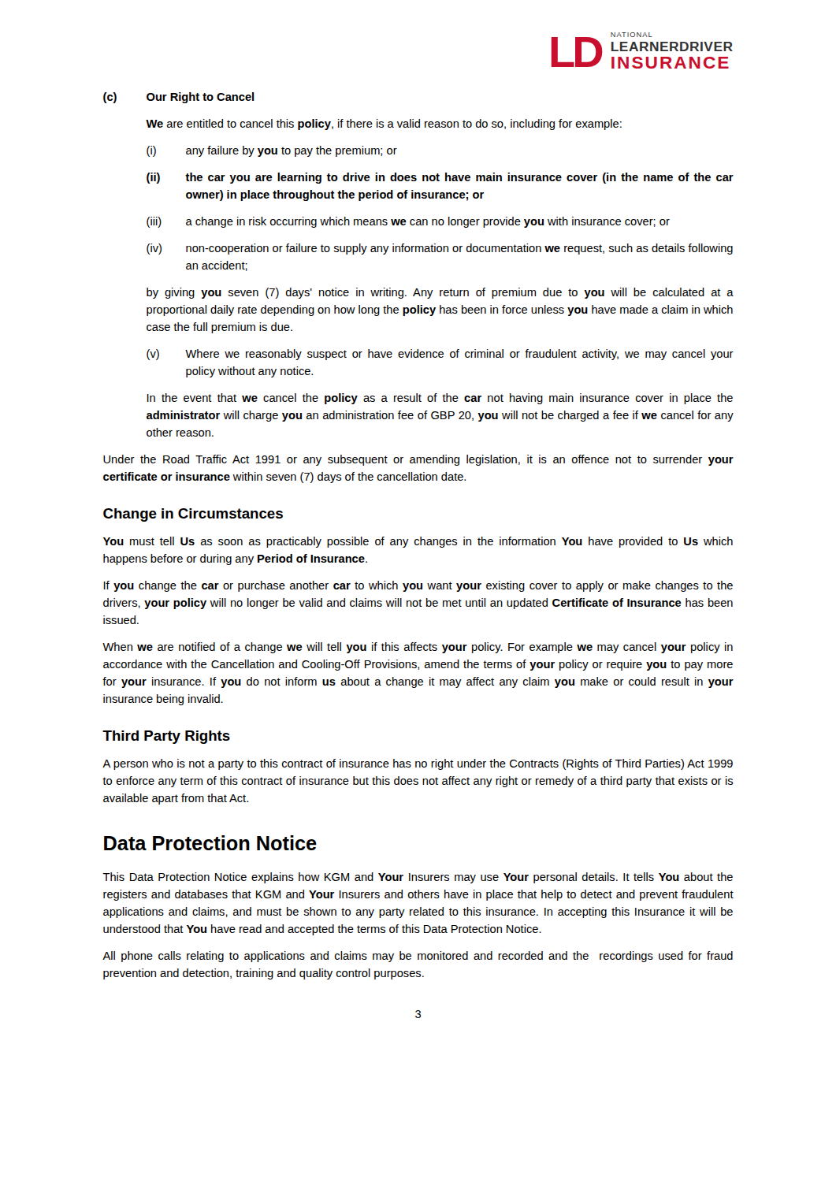LD
NATIONAL
LEARNERDRIVER
INSURANCE
(c) Our Right to Cancel
We are entitled to cancel this policy, if there is a valid reason to do so, including for example:
(i) any failure by you to pay the premium; or
(ii) the car you are learning to drive in does not have main insurance cover (in the name of the car owner) in place throughout the period of insurance; or
(iii) a change in risk occurring which means we can no longer provide you with insurance cover; or
(iv) non-cooperation or failure to supply any information or documentation we request, such as details following an accident;
by giving you seven (7) days' notice in writing. Any return of premium due to you will be calculated at a proportional daily rate depending on how long the policy has been in force unless you have made a claim in which case the full premium is due.
(v) Where we reasonably suspect or have evidence of criminal or fraudulent activity, we may cancel your policy without any notice.
In the event that we cancel the policy as a result of the car not having main insurance cover in place the administrator will charge you an administration fee of GBP 20, you will not be charged a fee if we cancel for any other reason.
Under the Road Traffic Act 1991 or any subsequent or amending legislation, it is an offence not to surrender your certificate or insurance within seven (7) days of the cancellation date.
Change in Circumstances
You must tell Us as soon as practicably possible of any changes in the information You have provided to Us which happens before or during any Period of Insurance.
If you change the car or purchase another car to which you want your existing cover to apply or make changes to the drivers, your policy will no longer be valid and claims will not be met until an updated Certificate of Insurance has been issued.
When we are notified of a change we will tell you if this affects your policy. For example we may cancel your policy in accordance with the Cancellation and Cooling-Off Provisions, amend the terms of your policy or require you to pay more for your insurance. If you do not inform us about a change it may affect any claim you make or could result in your insurance being invalid.
Third Party Rights
A person who is not a party to this contract of insurance has no right under the Contracts (Rights of Third Parties) Act 1999 to enforce any term of this contract of insurance but this does not affect any right or remedy of a third party that exists or is available apart from that Act.
Data Protection Notice
This Data Protection Notice explains how KGM and Your Insurers may use Your personal details. It tells You about the registers and databases that KGM and Your Insurers and others have in place that help to detect and prevent fraudulent applications and claims, and must be shown to any party related to this insurance. In accepting this Insurance it will be understood that You have read and accepted the terms of this Data Protection Notice.
All phone calls relating to applications and claims may be monitored and recorded and the recordings used for fraud prevention and detection, training and quality control purposes.
3